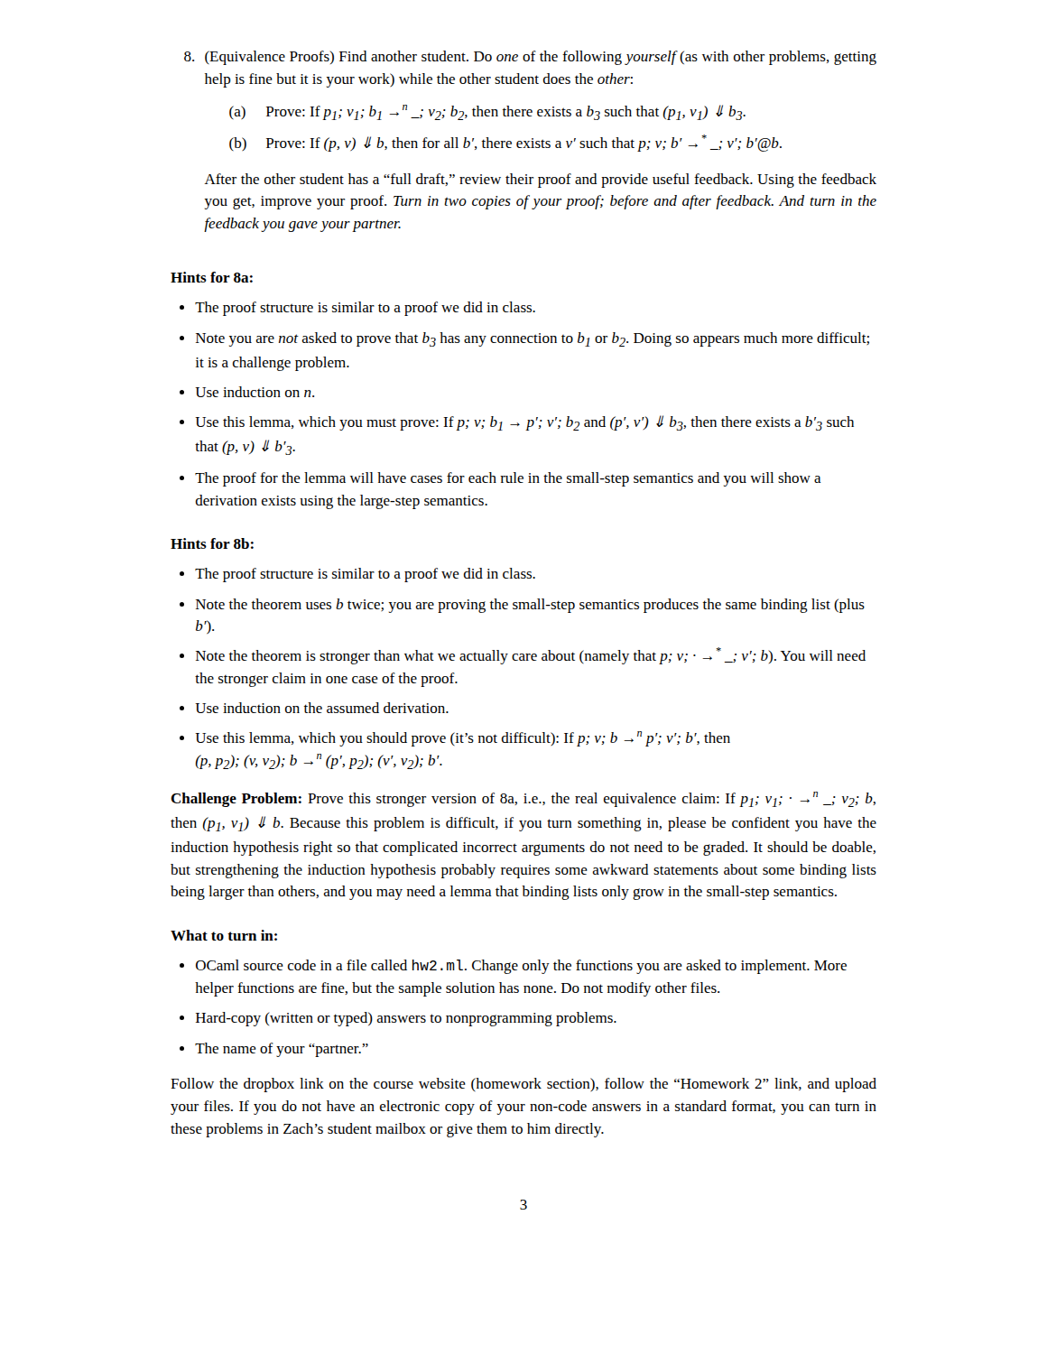8.
(Equivalence Proofs) Find another student. Do one of the following yourself (as with other problems, getting help is fine but it is your work) while the other student does the other:
(a) Prove: If p1; v1; b1 →n _; v2; b2, then there exists a b3 such that (p1, v1) ⇓ b3.
(b) Prove: If (p, v) ⇓ b, then for all b′, there exists a v′ such that p; v; b′ →* _; v′; b′@b.
After the other student has a “full draft,” review their proof and provide useful feedback. Using the feedback you get, improve your proof. Turn in two copies of your proof; before and after feedback. And turn in the feedback you gave your partner.
Hints for 8a:
The proof structure is similar to a proof we did in class.
Note you are not asked to prove that b3 has any connection to b1 or b2. Doing so appears much more difficult; it is a challenge problem.
Use induction on n.
Use this lemma, which you must prove: If p; v; b1 → p′; v′; b2 and (p′, v′) ⇓ b3, then there exists a b′3 such that (p, v) ⇓ b′3.
The proof for the lemma will have cases for each rule in the small-step semantics and you will show a derivation exists using the large-step semantics.
Hints for 8b:
The proof structure is similar to a proof we did in class.
Note the theorem uses b twice; you are proving the small-step semantics produces the same binding list (plus b′).
Note the theorem is stronger than what we actually care about (namely that p; v; · →* _; v′; b). You will need the stronger claim in one case of the proof.
Use induction on the assumed derivation.
Use this lemma, which you should prove (it’s not difficult): If p; v; b →n p′; v′; b′, then (p, p2); (v, v2); b →n (p′, p2); (v′, v2); b′.
Challenge Problem: Prove this stronger version of 8a, i.e., the real equivalence claim: If p1; v1; · →n _; v2; b, then (p1, v1) ⇓ b. Because this problem is difficult, if you turn something in, please be confident you have the induction hypothesis right so that complicated incorrect arguments do not need to be graded. It should be doable, but strengthening the induction hypothesis probably requires some awkward statements about some binding lists being larger than others, and you may need a lemma that binding lists only grow in the small-step semantics.
What to turn in:
OCaml source code in a file called hw2.ml. Change only the functions you are asked to implement. More helper functions are fine, but the sample solution has none. Do not modify other files.
Hard-copy (written or typed) answers to nonprogramming problems.
The name of your “partner.”
Follow the dropbox link on the course website (homework section), follow the “Homework 2” link, and upload your files. If you do not have an electronic copy of your non-code answers in a standard format, you can turn in these problems in Zach’s student mailbox or give them to him directly.
3